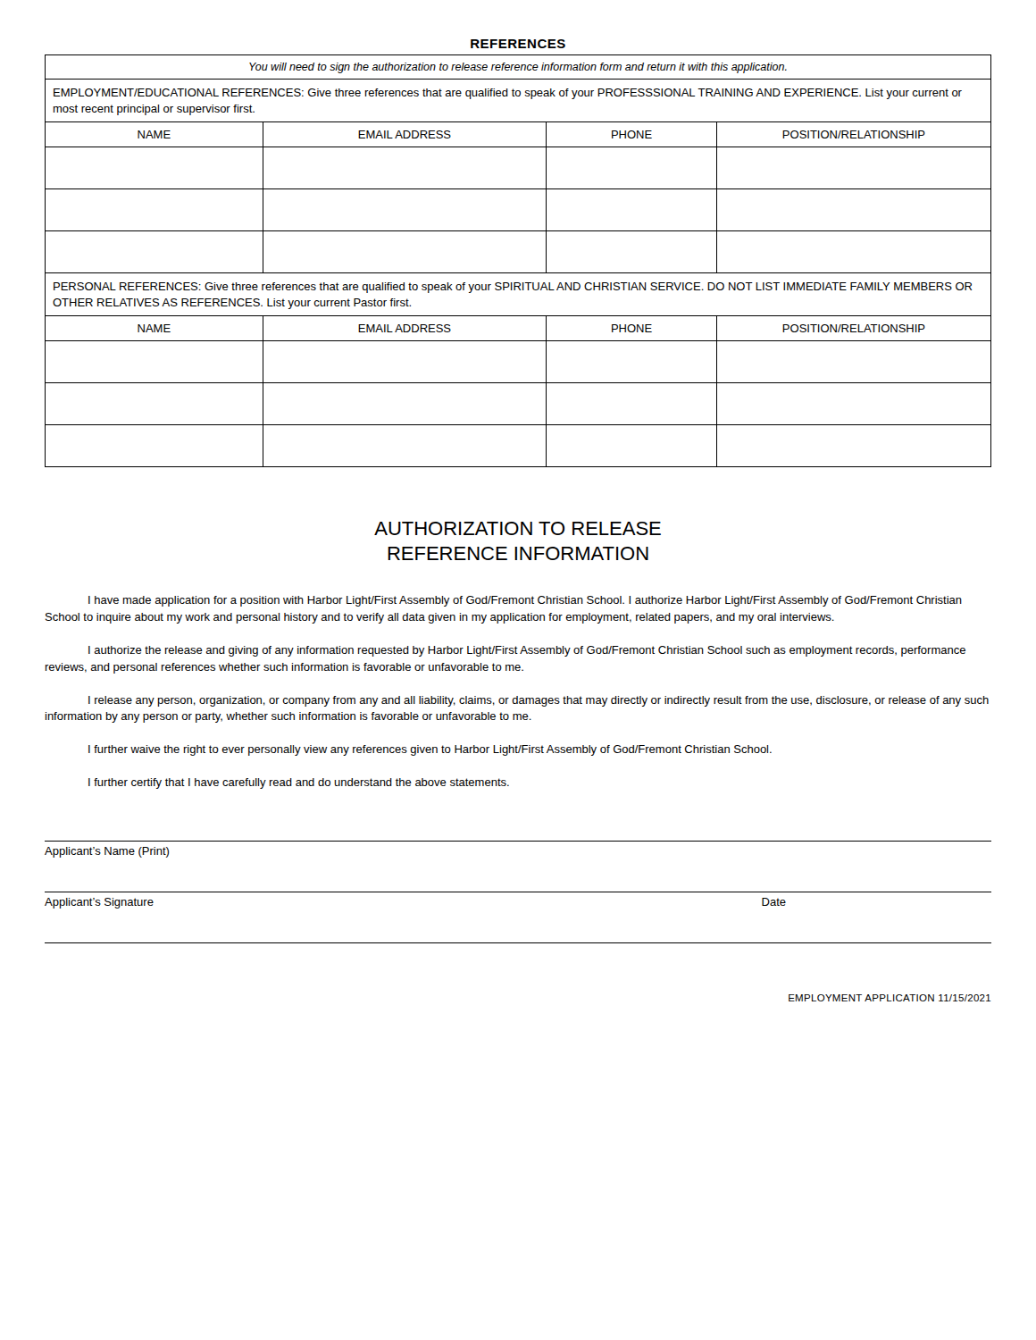REFERENCES
| You will need to sign the authorization to release reference information form and return it with this application. |
| EMPLOYMENT/EDUCATIONAL REFERENCES: Give three references that are qualified to speak of your PROFESSSIONAL TRAINING AND EXPERIENCE. List your current or most recent principal or supervisor first. |
| NAME | EMAIL ADDRESS | PHONE | POSITION/RELATIONSHIP |
| PERSONAL REFERENCES: Give three references that are qualified to speak of your SPIRITUAL AND CHRISTIAN SERVICE. DO NOT LIST IMMEDIATE FAMILY MEMBERS OR OTHER RELATIVES AS REFERENCES. List your current Pastor first. |
| NAME | EMAIL ADDRESS | PHONE | POSITION/RELATIONSHIP |
AUTHORIZATION TO RELEASE
REFERENCE INFORMATION
I have made application for a position with Harbor Light/First Assembly of God/Fremont Christian School. I authorize Harbor Light/First Assembly of God/Fremont Christian School to inquire about my work and personal history and to verify all data given in my application for employment, related papers, and my oral interviews.
I authorize the release and giving of any information requested by Harbor Light/First Assembly of God/Fremont Christian School such as employment records, performance reviews, and personal references whether such information is favorable or unfavorable to me.
I release any person, organization, or company from any and all liability, claims, or damages that may directly or indirectly result from the use, disclosure, or release of any such information by any person or party, whether such information is favorable or unfavorable to me.
I further waive the right to ever personally view any references given to Harbor Light/First Assembly of God/Fremont Christian School.
I further certify that I have carefully read and do understand the above statements.
Applicant’s Name (Print)
Applicant’s Signature Date
EMPLOYMENT APPLICATION 11/15/2021